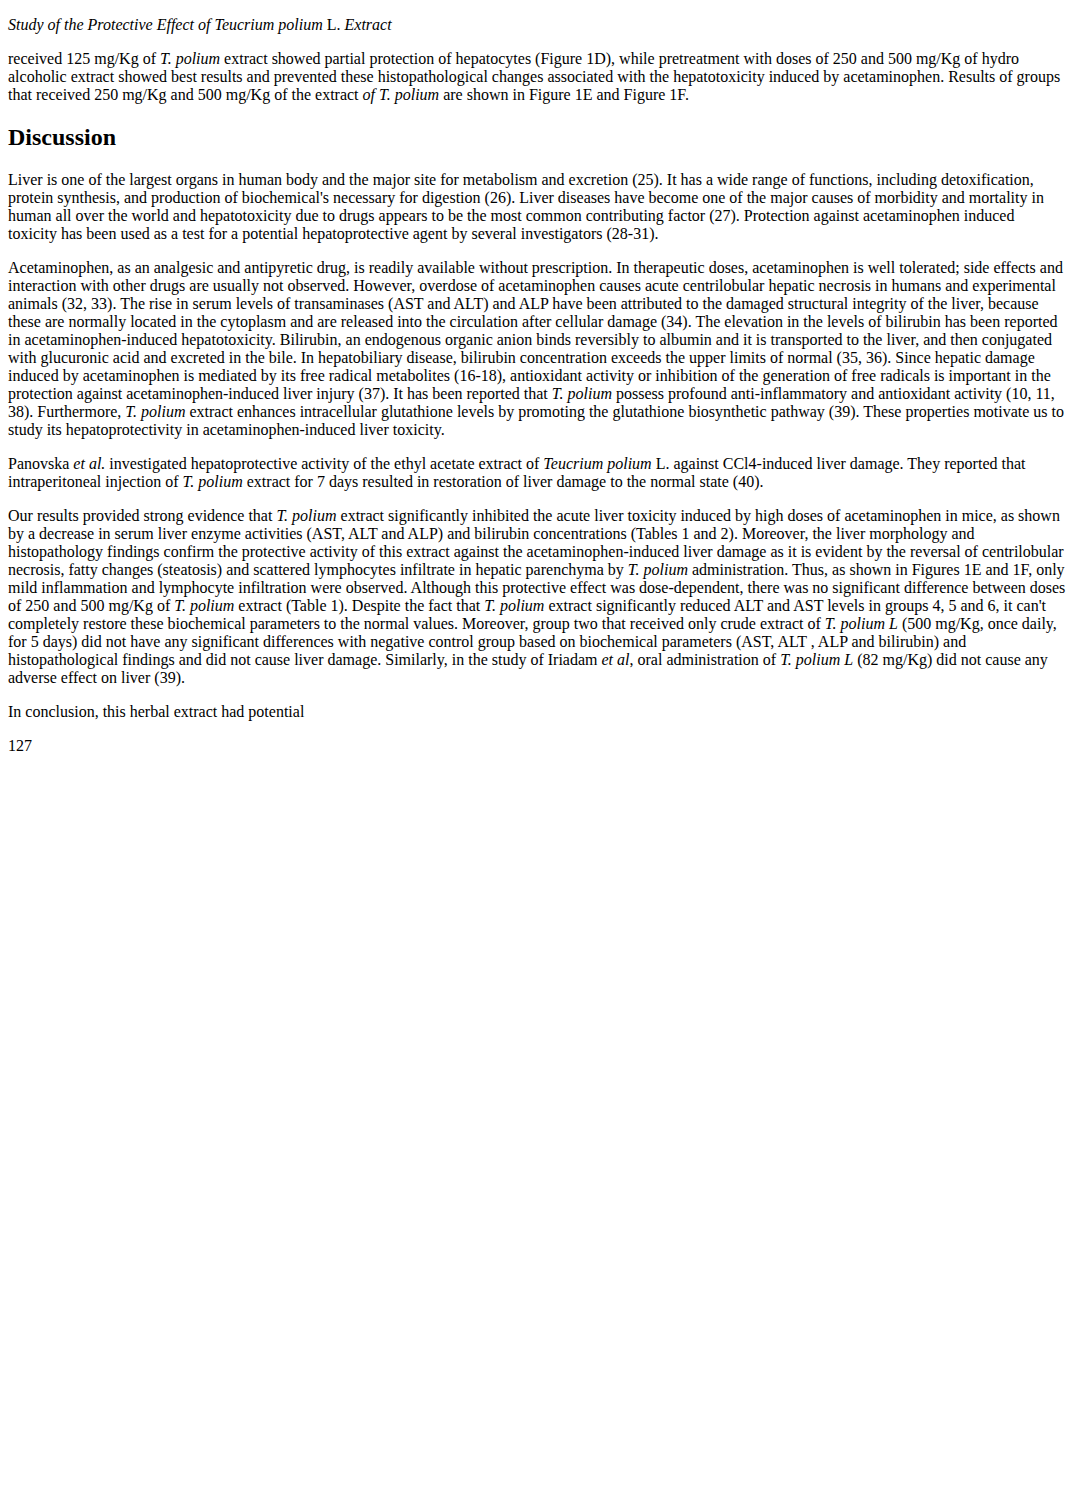Study of the Protective Effect of Teucrium polium L. Extract
received 125 mg/Kg of T. polium extract showed partial protection of hepatocytes (Figure 1D), while pretreatment with doses of 250 and 500 mg/Kg of hydro alcoholic extract showed best results and prevented these histopathological changes associated with the hepatotoxicity induced by acetaminophen. Results of groups that received 250 mg/Kg and 500 mg/Kg of the extract of T. polium are shown in Figure 1E and Figure 1F.
Discussion
Liver is one of the largest organs in human body and the major site for metabolism and excretion (25). It has a wide range of functions, including detoxification, protein synthesis, and production of biochemical's necessary for digestion (26). Liver diseases have become one of the major causes of morbidity and mortality in human all over the world and hepatotoxicity due to drugs appears to be the most common contributing factor (27). Protection against acetaminophen induced toxicity has been used as a test for a potential hepatoprotective agent by several investigators (28-31).
Acetaminophen, as an analgesic and antipyretic drug, is readily available without prescription. In therapeutic doses, acetaminophen is well tolerated; side effects and interaction with other drugs are usually not observed. However, overdose of acetaminophen causes acute centrilobular hepatic necrosis in humans and experimental animals (32, 33). The rise in serum levels of transaminases (AST and ALT) and ALP have been attributed to the damaged structural integrity of the liver, because these are normally located in the cytoplasm and are released into the circulation after cellular damage (34). The elevation in the levels of bilirubin has been reported in acetaminophen-induced hepatotoxicity. Bilirubin, an endogenous organic anion binds reversibly to albumin and it is transported to the liver, and then conjugated with glucuronic acid and excreted in the bile. In hepatobiliary disease, bilirubin concentration exceeds the upper limits of normal (35, 36). Since hepatic damage induced by acetaminophen is mediated by its free radical metabolites (16-18), antioxidant activity or inhibition of the generation of free radicals is important in the protection against acetaminophen-induced liver injury (37). It has been reported that T. polium possess profound anti-inflammatory and antioxidant activity (10, 11, 38). Furthermore, T. polium extract enhances intracellular glutathione levels by promoting the glutathione biosynthetic pathway (39). These properties motivate us to study its hepatoprotectivity in acetaminophen-induced liver toxicity.
Panovska et al. investigated hepatoprotective activity of the ethyl acetate extract of Teucrium polium L. against CCl4-induced liver damage. They reported that intraperitoneal injection of T. polium extract for 7 days resulted in restoration of liver damage to the normal state (40).
Our results provided strong evidence that T. polium extract significantly inhibited the acute liver toxicity induced by high doses of acetaminophen in mice, as shown by a decrease in serum liver enzyme activities (AST, ALT and ALP) and bilirubin concentrations (Tables 1 and 2). Moreover, the liver morphology and histopathology findings confirm the protective activity of this extract against the acetaminophen-induced liver damage as it is evident by the reversal of centrilobular necrosis, fatty changes (steatosis) and scattered lymphocytes infiltrate in hepatic parenchyma by T. polium administration. Thus, as shown in Figures 1E and 1F, only mild inflammation and lymphocyte infiltration were observed. Although this protective effect was dose-dependent, there was no significant difference between doses of 250 and 500 mg/Kg of T. polium extract (Table 1). Despite the fact that T. polium extract significantly reduced ALT and AST levels in groups 4, 5 and 6, it can't completely restore these biochemical parameters to the normal values. Moreover, group two that received only crude extract of T. polium L (500 mg/Kg, once daily, for 5 days) did not have any significant differences with negative control group based on biochemical parameters (AST, ALT , ALP and bilirubin) and histopathological findings and did not cause liver damage. Similarly, in the study of Iriadam et al, oral administration of T. polium L (82 mg/Kg) did not cause any adverse effect on liver (39).
In conclusion, this herbal extract had potential
127